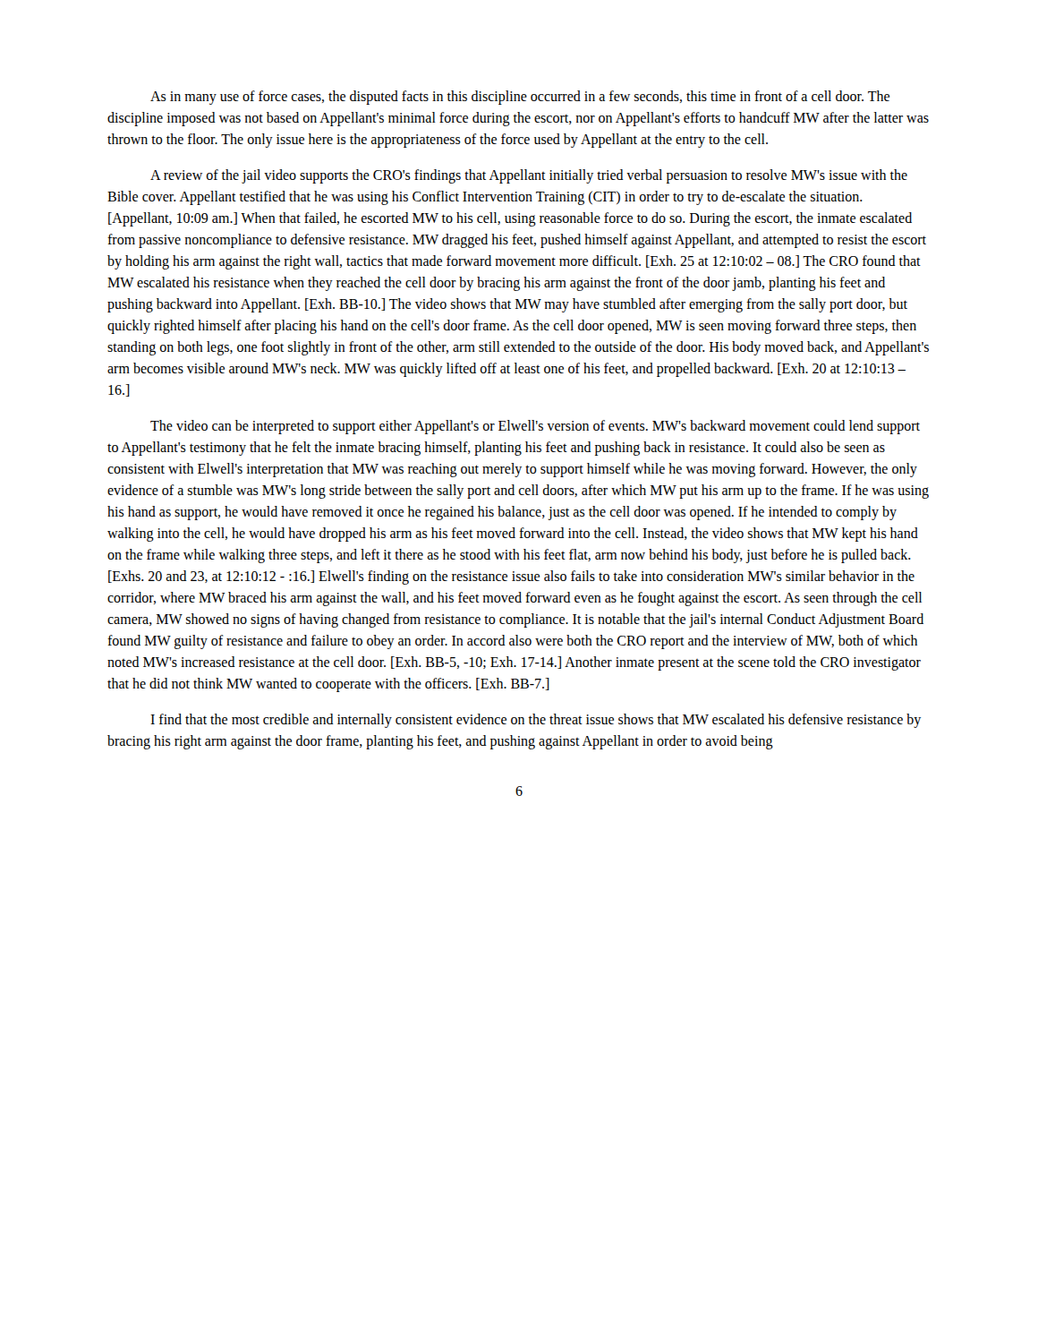As in many use of force cases, the disputed facts in this discipline occurred in a few seconds, this time in front of a cell door. The discipline imposed was not based on Appellant's minimal force during the escort, nor on Appellant's efforts to handcuff MW after the latter was thrown to the floor. The only issue here is the appropriateness of the force used by Appellant at the entry to the cell.
A review of the jail video supports the CRO's findings that Appellant initially tried verbal persuasion to resolve MW's issue with the Bible cover. Appellant testified that he was using his Conflict Intervention Training (CIT) in order to try to de-escalate the situation. [Appellant, 10:09 am.] When that failed, he escorted MW to his cell, using reasonable force to do so. During the escort, the inmate escalated from passive noncompliance to defensive resistance. MW dragged his feet, pushed himself against Appellant, and attempted to resist the escort by holding his arm against the right wall, tactics that made forward movement more difficult. [Exh. 25 at 12:10:02 – 08.] The CRO found that MW escalated his resistance when they reached the cell door by bracing his arm against the front of the door jamb, planting his feet and pushing backward into Appellant. [Exh. BB-10.] The video shows that MW may have stumbled after emerging from the sally port door, but quickly righted himself after placing his hand on the cell's door frame. As the cell door opened, MW is seen moving forward three steps, then standing on both legs, one foot slightly in front of the other, arm still extended to the outside of the door. His body moved back, and Appellant's arm becomes visible around MW's neck. MW was quickly lifted off at least one of his feet, and propelled backward. [Exh. 20 at 12:10:13 – 16.]
The video can be interpreted to support either Appellant's or Elwell's version of events. MW's backward movement could lend support to Appellant's testimony that he felt the inmate bracing himself, planting his feet and pushing back in resistance. It could also be seen as consistent with Elwell's interpretation that MW was reaching out merely to support himself while he was moving forward. However, the only evidence of a stumble was MW's long stride between the sally port and cell doors, after which MW put his arm up to the frame. If he was using his hand as support, he would have removed it once he regained his balance, just as the cell door was opened. If he intended to comply by walking into the cell, he would have dropped his arm as his feet moved forward into the cell. Instead, the video shows that MW kept his hand on the frame while walking three steps, and left it there as he stood with his feet flat, arm now behind his body, just before he is pulled back. [Exhs. 20 and 23, at 12:10:12 - :16.] Elwell's finding on the resistance issue also fails to take into consideration MW's similar behavior in the corridor, where MW braced his arm against the wall, and his feet moved forward even as he fought against the escort. As seen through the cell camera, MW showed no signs of having changed from resistance to compliance. It is notable that the jail's internal Conduct Adjustment Board found MW guilty of resistance and failure to obey an order. In accord also were both the CRO report and the interview of MW, both of which noted MW's increased resistance at the cell door. [Exh. BB-5, -10; Exh. 17-14.] Another inmate present at the scene told the CRO investigator that he did not think MW wanted to cooperate with the officers. [Exh. BB-7.]
I find that the most credible and internally consistent evidence on the threat issue shows that MW escalated his defensive resistance by bracing his right arm against the door frame, planting his feet, and pushing against Appellant in order to avoid being
6